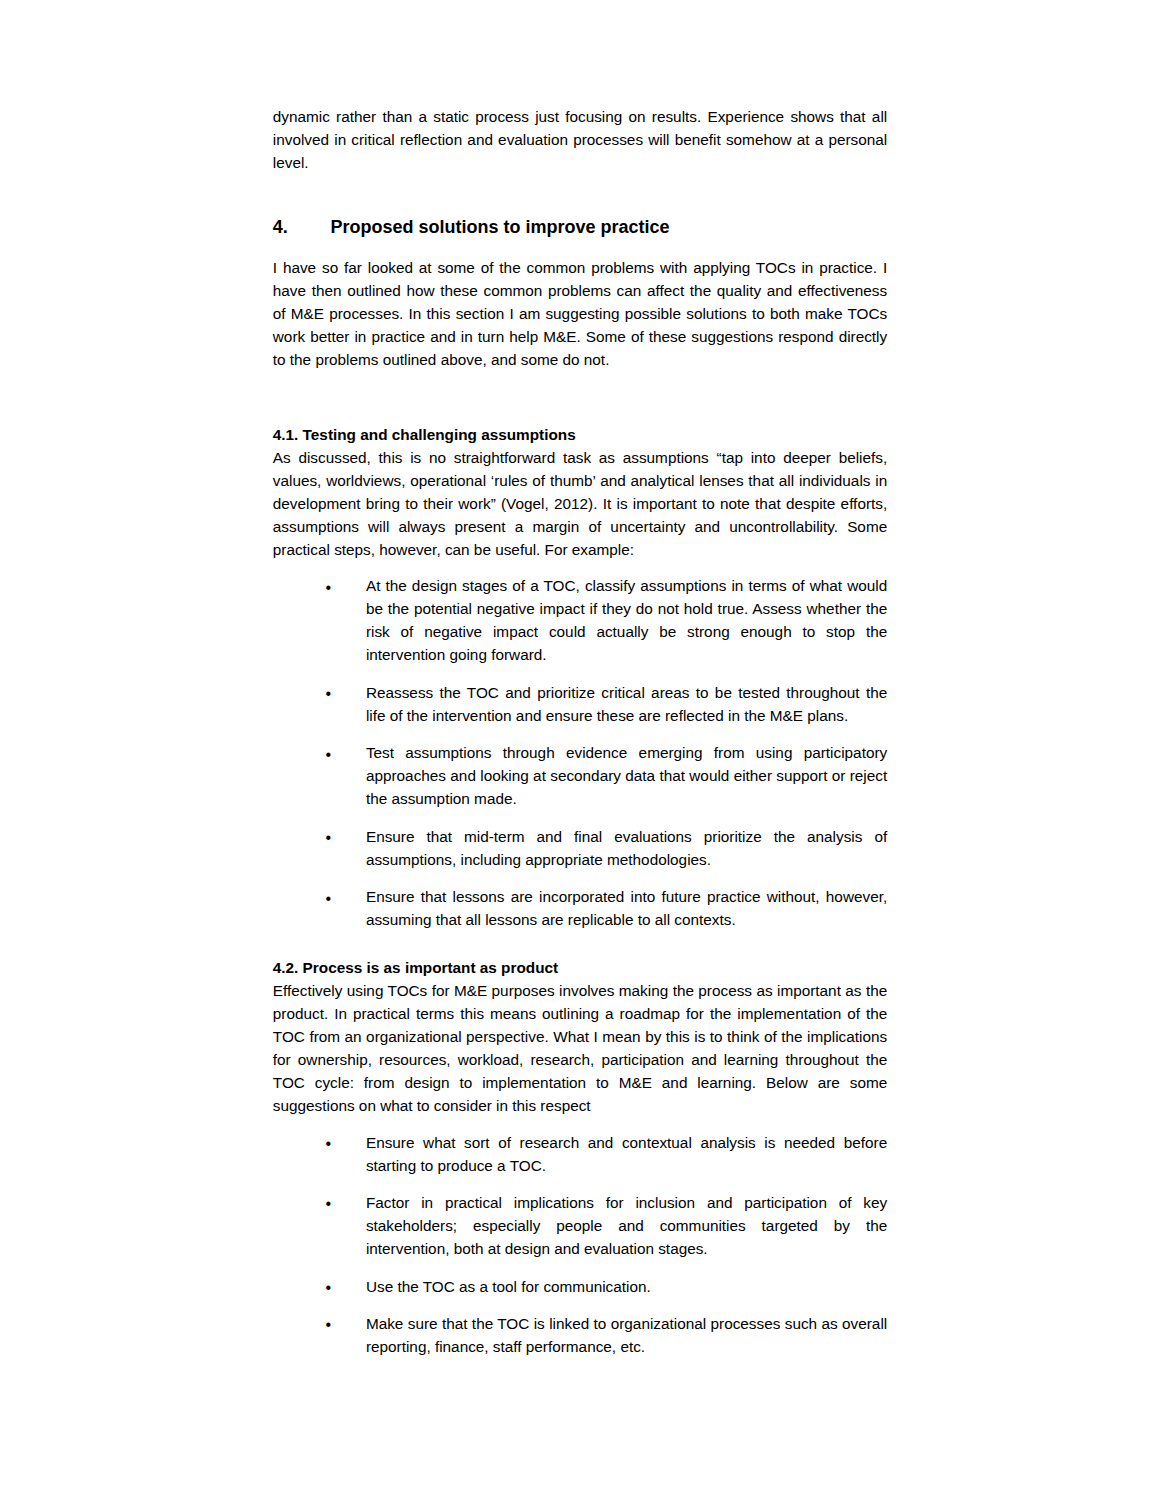dynamic rather than a static process just focusing on results. Experience shows that all involved in critical reflection and evaluation processes will benefit somehow at a personal level.
4. Proposed solutions to improve practice
I have so far looked at some of the common problems with applying TOCs in practice. I have then outlined how these common problems can affect the quality and effectiveness of M&E processes. In this section I am suggesting possible solutions to both make TOCs work better in practice and in turn help M&E. Some of these suggestions respond directly to the problems outlined above, and some do not.
4.1. Testing and challenging assumptions
As discussed, this is no straightforward task as assumptions “tap into deeper beliefs, values, worldviews, operational ‘rules of thumb’ and analytical lenses that all individuals in development bring to their work” (Vogel, 2012). It is important to note that despite efforts, assumptions will always present a margin of uncertainty and uncontrollability. Some practical steps, however, can be useful. For example:
At the design stages of a TOC, classify assumptions in terms of what would be the potential negative impact if they do not hold true. Assess whether the risk of negative impact could actually be strong enough to stop the intervention going forward.
Reassess the TOC and prioritize critical areas to be tested throughout the life of the intervention and ensure these are reflected in the M&E plans.
Test assumptions through evidence emerging from using participatory approaches and looking at secondary data that would either support or reject the assumption made.
Ensure that mid-term and final evaluations prioritize the analysis of assumptions, including appropriate methodologies.
Ensure that lessons are incorporated into future practice without, however, assuming that all lessons are replicable to all contexts.
4.2. Process is as important as product
Effectively using TOCs for M&E purposes involves making the process as important as the product. In practical terms this means outlining a roadmap for the implementation of the TOC from an organizational perspective. What I mean by this is to think of the implications for ownership, resources, workload, research, participation and learning throughout the TOC cycle: from design to implementation to M&E and learning. Below are some suggestions on what to consider in this respect
Ensure what sort of research and contextual analysis is needed before starting to produce a TOC.
Factor in practical implications for inclusion and participation of key stakeholders; especially people and communities targeted by the intervention, both at design and evaluation stages.
Use the TOC as a tool for communication.
Make sure that the TOC is linked to organizational processes such as overall reporting, finance, staff performance, etc.